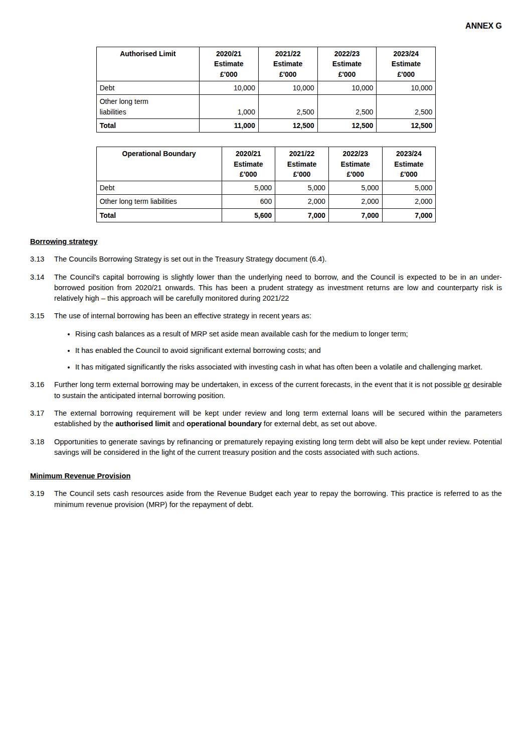ANNEX G
| Authorised Limit | 2020/21 Estimate £'000 | 2021/22 Estimate £'000 | 2022/23 Estimate £'000 | 2023/24 Estimate £'000 |
| --- | --- | --- | --- | --- |
| Debt | 10,000 | 10,000 | 10,000 | 10,000 |
| Other long term liabilities | 1,000 | 2,500 | 2,500 | 2,500 |
| Total | 11,000 | 12,500 | 12,500 | 12,500 |
| Operational Boundary | 2020/21 Estimate £'000 | 2021/22 Estimate £'000 | 2022/23 Estimate £'000 | 2023/24 Estimate £'000 |
| --- | --- | --- | --- | --- |
| Debt | 5,000 | 5,000 | 5,000 | 5,000 |
| Other long term liabilities | 600 | 2,000 | 2,000 | 2,000 |
| Total | 5,600 | 7,000 | 7,000 | 7,000 |
Borrowing strategy
3.13
The Councils Borrowing Strategy is set out in the Treasury Strategy document (6.4).
3.14
The Council's capital borrowing is slightly lower than the underlying need to borrow, and the Council is expected to be in an under-borrowed position from 2020/21 onwards. This has been a prudent strategy as investment returns are low and counterparty risk is relatively high – this approach will be carefully monitored during 2021/22
3.15
The use of internal borrowing has been an effective strategy in recent years as:
Rising cash balances as a result of MRP set aside mean available cash for the medium to longer term;
It has enabled the Council to avoid significant external borrowing costs; and
It has mitigated significantly the risks associated with investing cash in what has often been a volatile and challenging market.
3.16
Further long term external borrowing may be undertaken, in excess of the current forecasts, in the event that it is not possible or desirable to sustain the anticipated internal borrowing position.
3.17
The external borrowing requirement will be kept under review and long term external loans will be secured within the parameters established by the authorised limit and operational boundary for external debt, as set out above.
3.18
Opportunities to generate savings by refinancing or prematurely repaying existing long term debt will also be kept under review. Potential savings will be considered in the light of the current treasury position and the costs associated with such actions.
Minimum Revenue Provision
3.19
The Council sets cash resources aside from the Revenue Budget each year to repay the borrowing. This practice is referred to as the minimum revenue provision (MRP) for the repayment of debt.